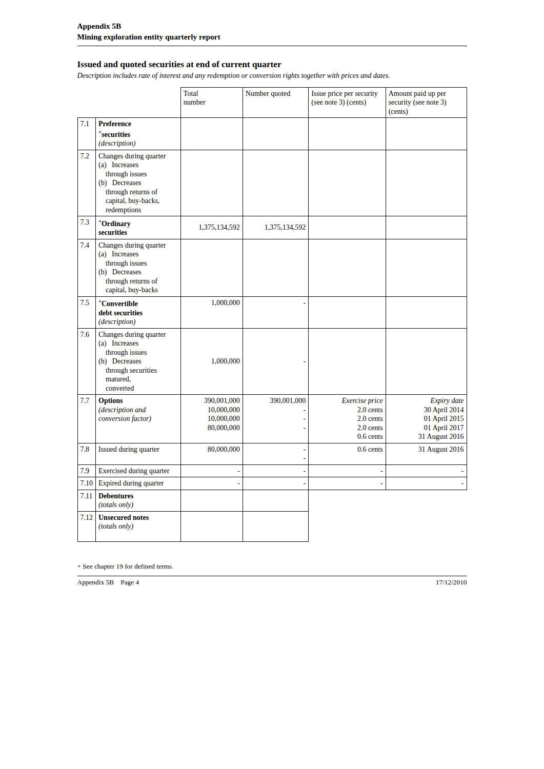Appendix 5B
Mining exploration entity quarterly report
Issued and quoted securities at end of current quarter
Description includes rate of interest and any redemption or conversion rights together with prices and dates.
| | | Total number | Number quoted | Issue price per security (see note 3) (cents) | Amount paid up per security (see note 3) (cents) |
| 7.1 | Preference + securities (description) | | | | |
| 7.2 | Changes during quarter (a) Increases through issues (b) Decreases through returns of capital, buy-backs, redemptions | | | | |
| 7.3 | + Ordinary securities | 1,375,134,592 | 1,375,134,592 | | |
| 7.4 | Changes during quarter (a) Increases through issues (b) Decreases through returns of capital, buy-backs | | | | |
| 7.5 | + Convertible debt securities (description) | 1,000,000 | - | | |
| 7.6 | Changes during quarter (a) Increases through issues (b) Decreases through securities matured, converted | 1,000,000 | - | | |
| 7.7 | Options (description and conversion factor) | 390,001,000 10,000,000 10,000,000 80,000,000 | 390,001,000 - - - | Exercise price 2.0 cents 2.0 cents 2.0 cents 0.6 cents | Expiry date 30 April 2014 01 April 2015 01 April 2017 31 August 2016 |
| 7.8 | Issued during quarter | 80,000,000 | - - | 0.6 cents | 31 August 2016 |
| 7.9 | Exercised during quarter | - | - | - | - |
| 7.10 | Expired during quarter | - | - | - | - |
| 7.11 | Debentures (totals only) | | | | |
| 7.12 | Unsecured notes (totals only) | | | | |
+ See chapter 19 for defined terms.
Appendix 5B Page 4 17/12/2010